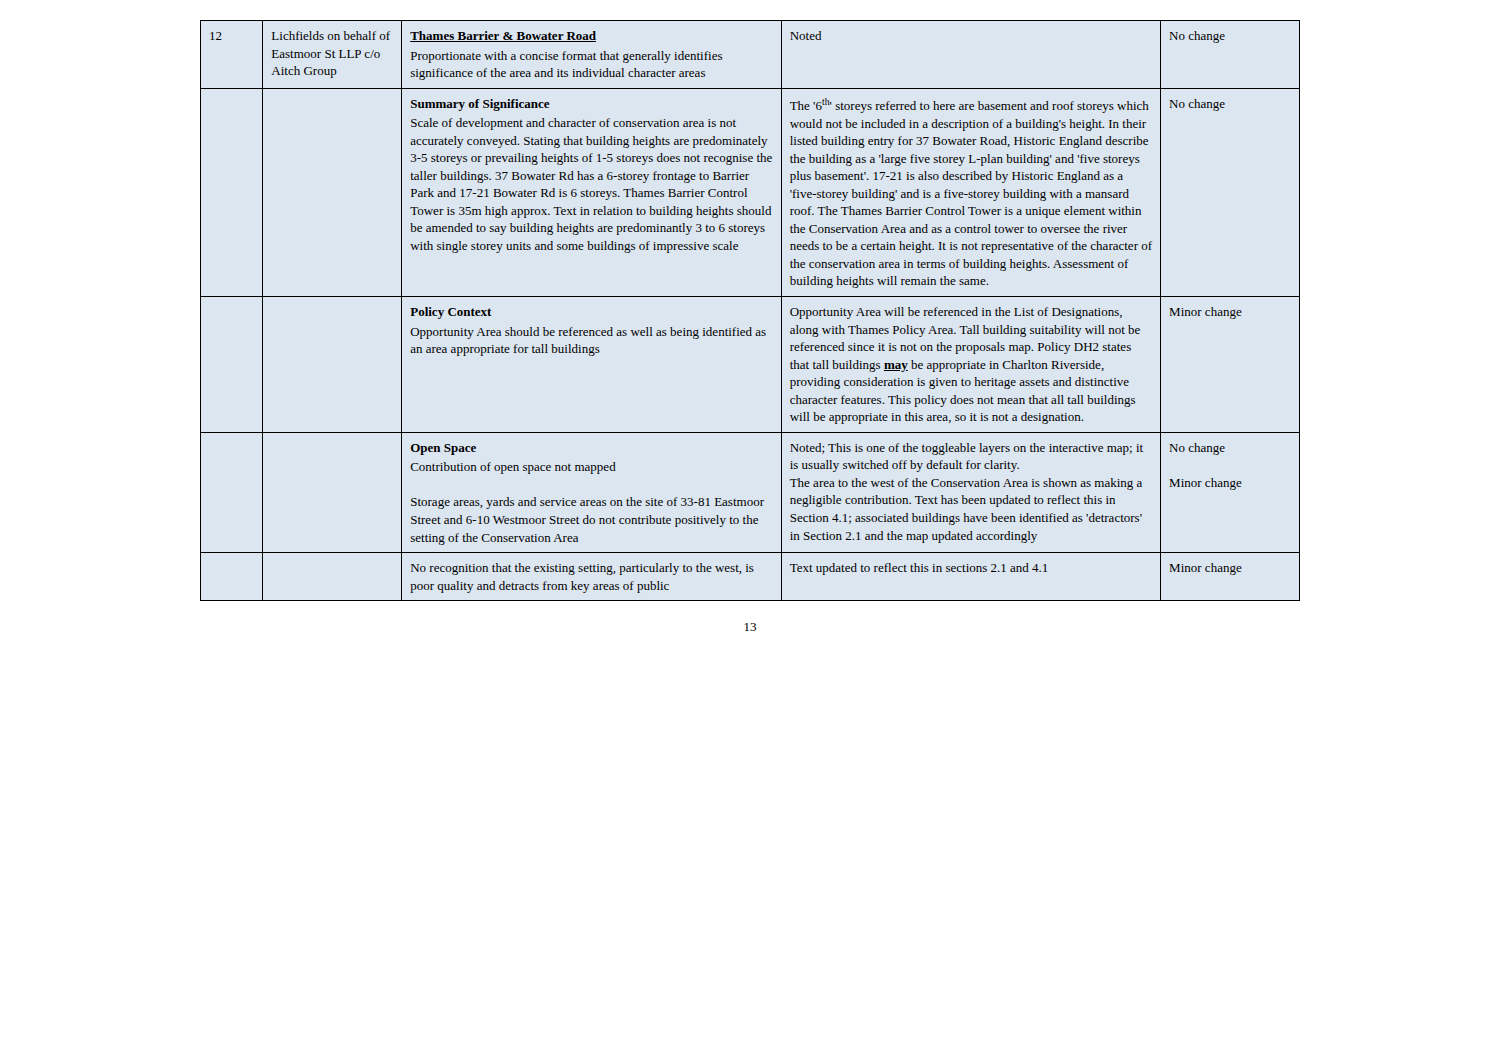| 12 | Lichfields on behalf of Eastmoor St LLP c/o Aitch Group | Thames Barrier & Bowater Road Proportionate with a concise format that generally identifies significance of the area and its individual character areas | Noted | No change |
| | | Summary of Significance Scale of development and character of conservation area is not accurately conveyed. Stating that building heights are predominately 3-5 storeys or prevailing heights of 1-5 storeys does not recognise the taller buildings. 37 Bowater Rd has a 6-storey frontage to Barrier Park and 17-21 Bowater Rd is 6 storeys. Thames Barrier Control Tower is 35m high approx. Text in relation to building heights should be amended to say building heights are predominantly 3 to 6 storeys with single storey units and some buildings of impressive scale | The '6 th ' storeys referred to here are basement and roof storeys which would not be included in a description of a building's height. In their listed building entry for 37 Bowater Road, Historic England describe the building as a 'large five storey L-plan building' and 'five storeys plus basement'. 17-21 is also described by Historic England as a 'five-storey building' and is a five-storey building with a mansard roof. The Thames Barrier Control Tower is a unique element within the Conservation Area and as a control tower to oversee the river needs to be a certain height. It is not representative of the character of the conservation area in terms of building heights. Assessment of building heights will remain the same. | No change |
| | | Policy Context Opportunity Area should be referenced as well as being identified as an area appropriate for tall buildings | Opportunity Area will be referenced in the List of Designations, along with Thames Policy Area. Tall building suitability will not be referenced since it is not on the proposals map. Policy DH2 states that tall buildings may be appropriate in Charlton Riverside, providing consideration is given to heritage assets and distinctive character features. This policy does not mean that all tall buildings will be appropriate in this area, so it is not a designation. | Minor change |
| | | Open Space Contribution of open space not mapped Storage areas, yards and service areas on the site of 33-81 Eastmoor Street and 6-10 Westmoor Street do not contribute positively to the setting of the Conservation Area | Noted; This is one of the toggleable layers on the interactive map; it is usually switched off by default for clarity. The area to the west of the Conservation Area is shown as making a negligible contribution. Text has been updated to reflect this in Section 4.1; associated buildings have been identified as 'detractors' in Section 2.1 and the map updated accordingly | No change Minor change |
| | | No recognition that the existing setting, particularly to the west, is poor quality and detracts from key areas of public | Text updated to reflect this in sections 2.1 and 4.1 | Minor change |
13